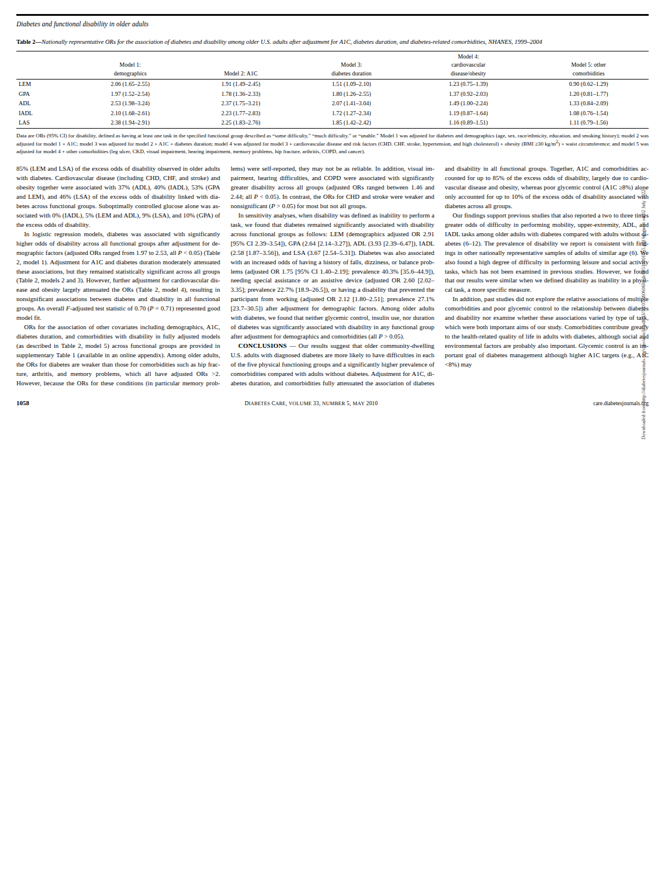Diabetes and functional disability in older adults
Table 2—Nationally representative ORs for the association of diabetes and disability among older U.S. adults after adjustment for A1C, diabetes duration, and diabetes-related comorbidities, NHANES, 1999–2004
| | Model 1: demographics | Model 2: A1C | Model 3: diabetes duration | Model 4: cardiovascular disease/obesity | Model 5: other comorbidities |
| --- | --- | --- | --- | --- | --- |
| LEM | 2.06 (1.65–2.55) | 1.91 (1.49–2.45) | 1.51 (1.09–2.10) | 1.23 (0.75–1.39) | 0.90 (0.62–1.29) |
| GPA | 1.97 (1.52–2.54) | 1.78 (1.36–2.33) | 1.80 (1.26–2.55) | 1.37 (0.92–2.03) | 1.20 (0.81–1.77) |
| ADL | 2.53 (1.98–3.24) | 2.37 (1.75–3.21) | 2.07 (1.41–3.04) | 1.49 (1.00–2.24) | 1.33 (0.84–2.09) |
| IADL | 2.10 (1.68–2.61) | 2.23 (1.77–2.83) | 1.72 (1.27–2.34) | 1.19 (0.87–1.64) | 1.08 (0.76–1.54) |
| LAS | 2.38 (1.94–2.91) | 2.25 (1.83–2.76) | 1.85 (1.42–2.42) | 1.16 (0.89–1.51) | 1.11 (0.79–1.56) |
Data are ORs (95% CI) for disability, defined as having at least one task in the specified functional group described as “some difficulty,” “much difficulty,” or “unable.” Model 1 was adjusted for diabetes and demographics (age, sex, race/ethnicity, education, and smoking history); model 2 was adjusted for model 1 + A1C; model 3 was adjusted for model 2 + A1C + diabetes duration; model 4 was adjusted for model 3 + cardiovascular disease and risk factors (CHD, CHF, stroke, hypertension, and high cholesterol) + obesity (BMI ≥30 kg/m2) + waist circumference; and model 5 was adjusted for model 4 + other comorbidities (leg ulcer, CKD, visual impairment, hearing impairment, memory problems, hip fracture, arthritis, COPD, and cancer).
85% (LEM and LSA) of the excess odds of disability observed in older adults with diabetes. Cardiovascular disease (including CHD, CHF, and stroke) and obesity together were associated with 37% (ADL), 40% (IADL), 53% (GPA and LEM), and 46% (LSA) of the excess odds of disability linked with diabetes across functional groups. Suboptimally controlled glucose alone was associated with 0% (IADL), 5% (LEM and ADL), 9% (LSA), and 10% (GPA) of the excess odds of disability.
In logistic regression models, diabetes was associated with significantly higher odds of disability across all functional groups after adjustment for demographic factors (adjusted ORs ranged from 1.97 to 2.53, all P < 0.05) (Table 2, model 1). Adjustment for A1C and diabetes duration moderately attenuated these associations, but they remained statistically significant across all groups (Table 2, models 2 and 3). However, further adjustment for cardiovascular disease and obesity largely attenuated the ORs (Table 2, model 4), resulting in nonsignificant associations between diabetes and disability in all functional groups. An overall F-adjusted test statistic of 0.70 (P = 0.71) represented good model fit.
ORs for the association of other covariates including demographics, A1C, diabetes duration, and comorbidities with disability in fully adjusted models (as described in Table 2, model 5) across functional groups are provided in supplementary Table 1 (available in an online appendix). Among older adults, the ORs for diabetes are weaker than those for comorbidities such as hip fracture, arthritis, and memory problems, which all have adjusted ORs >2. However, because the ORs for these conditions (in particular memory problems) were self-reported, they may not be as reliable. In addition, visual impairment, hearing difficulties, and COPD were associated with significantly greater disability across all groups (adjusted ORs ranged between 1.46 and 2.44; all P < 0.05). In contrast, the ORs for CHD and stroke were weaker and nonsignificant (P > 0.05) for most but not all groups.
In sensitivity analyses, when disability was defined as inability to perform a task, we found that diabetes remained significantly associated with disability across functional groups as follows: LEM (demographics adjusted OR 2.91 [95% CI 2.39–3.54]), GPA (2.64 [2.14–3.27]), ADL (3.93 [2.39–6.47]), IADL (2.58 [1.87–3.56]), and LSA (3.67 [2.54–5.31]). Diabetes was also associated with an increased odds of having a history of falls, dizziness, or balance problems (adjusted OR 1.75 [95% CI 1.40–2.19]; prevalence 40.3% [35.6–44.9]), needing special assistance or an assistive device (adjusted OR 2.60 [2.02–3.35]; prevalence 22.7% [18.9–26.5]), or having a disability that prevented the participant from working (adjusted OR 2.12 [1.80–2.51]; prevalence 27.1% [23.7–30.5]) after adjustment for demographic factors. Among older adults with diabetes, we found that neither glycemic control, insulin use, nor duration of diabetes was significantly associated with disability in any functional group after adjustment for demographics and comorbidities (all P > 0.05).
CONCLUSIONS — Our results suggest that older community-dwelling U.S. adults with diagnosed diabetes are more likely to have difficulties in each of the five physical functioning groups and a significantly higher prevalence of comorbidities compared with adults without diabetes. Adjustment for A1C, diabetes duration, and comorbidities fully attenuated the association of diabetes and disability in all functional groups. Together, A1C and comorbidities accounted for up to 85% of the excess odds of disability, largely due to cardiovascular disease and obesity, whereas poor glycemic control (A1C ≥8%) alone only accounted for up to 10% of the excess odds of disability associated with diabetes across all groups.
Our findings support previous studies that also reported a two to three times greater odds of difficulty in performing mobility, upper-extremity, ADL, and IADL tasks among older adults with diabetes compared with adults without diabetes (6–12). The prevalence of disability we report is consistent with findings in other nationally representative samples of adults of similar age (6). We also found a high degree of difficulty in performing leisure and social activity tasks, which has not been examined in previous studies. However, we found that our results were similar when we defined disability as inability in a physical task, a more specific measure.
In addition, past studies did not explore the relative associations of multiple comorbidities and poor glycemic control to the relationship between diabetes and disability nor examine whether these associations varied by type of task, which were both important aims of our study. Comorbidities contribute greatly to the health-related quality of life in adults with diabetes, although social and environmental factors are probably also important. Glycemic control is an important goal of diabetes management although higher A1C targets (e.g., A1C <8%) may
1058 DIABETES CARE, VOLUME 33, NUMBER 5, MAY 2010 care.diabetesjournals.org
Downloaded from http://diabetesjournals.org/care/article-pdf/33/5/1055/606060/zdc00510001055.pdf by guest on 02 July 2022